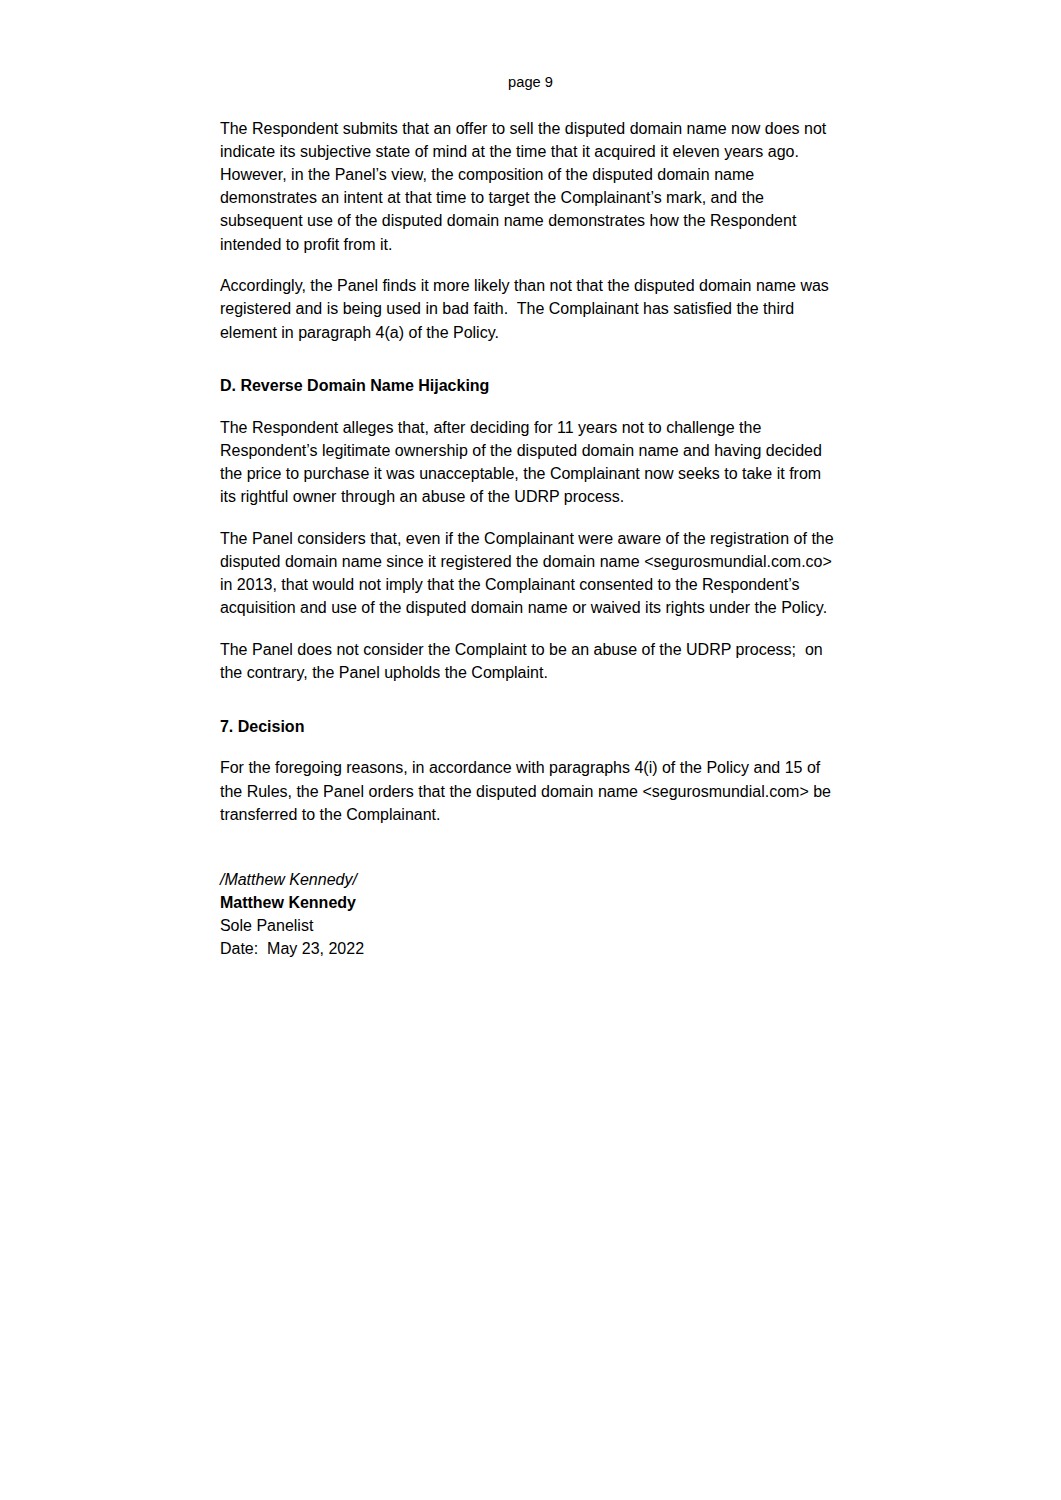page 9
The Respondent submits that an offer to sell the disputed domain name now does not indicate its subjective state of mind at the time that it acquired it eleven years ago. However, in the Panel’s view, the composition of the disputed domain name demonstrates an intent at that time to target the Complainant’s mark, and the subsequent use of the disputed domain name demonstrates how the Respondent intended to profit from it.
Accordingly, the Panel finds it more likely than not that the disputed domain name was registered and is being used in bad faith. The Complainant has satisfied the third element in paragraph 4(a) of the Policy.
D. Reverse Domain Name Hijacking
The Respondent alleges that, after deciding for 11 years not to challenge the Respondent’s legitimate ownership of the disputed domain name and having decided the price to purchase it was unacceptable, the Complainant now seeks to take it from its rightful owner through an abuse of the UDRP process.
The Panel considers that, even if the Complainant were aware of the registration of the disputed domain name since it registered the domain name <segurosmundial.com.co> in 2013, that would not imply that the Complainant consented to the Respondent’s acquisition and use of the disputed domain name or waived its rights under the Policy.
The Panel does not consider the Complaint to be an abuse of the UDRP process; on the contrary, the Panel upholds the Complaint.
7. Decision
For the foregoing reasons, in accordance with paragraphs 4(i) of the Policy and 15 of the Rules, the Panel orders that the disputed domain name <segurosmundial.com> be transferred to the Complainant.
/Matthew Kennedy/
Matthew Kennedy
Sole Panelist
Date: May 23, 2022